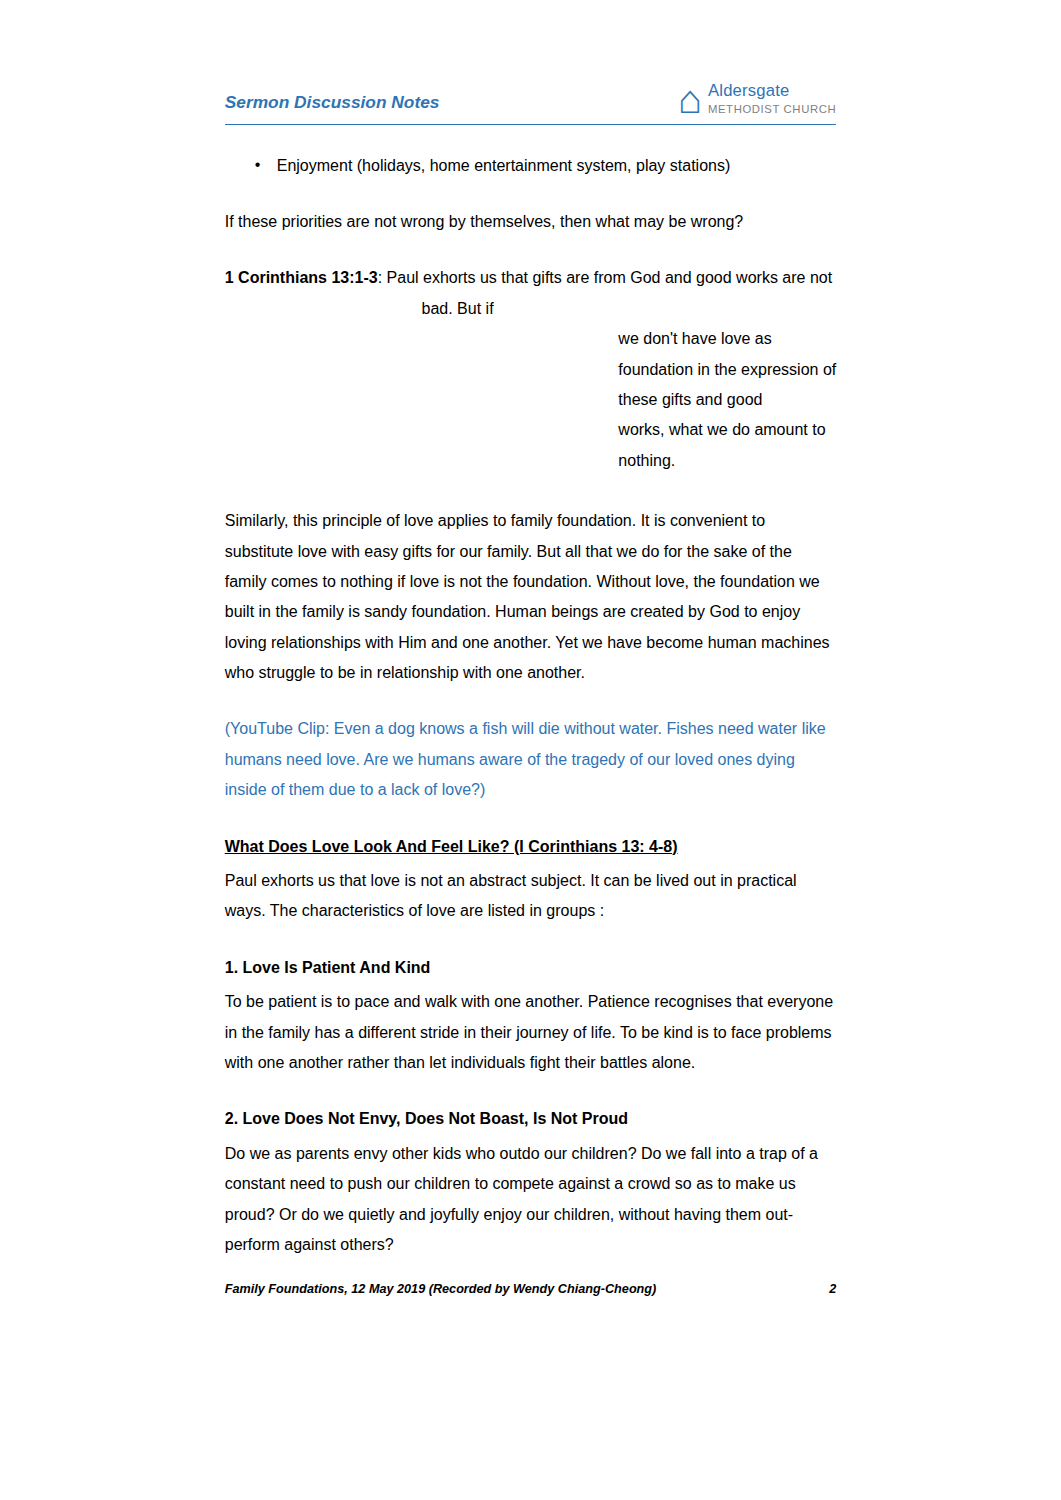Sermon Discussion Notes
⌂ Aldersgate
Methodist Church
Enjoyment (holidays, home entertainment system, play stations)
If these priorities are not wrong by themselves, then what may be wrong?
1 Corinthians 13:1-3: Paul exhorts us that gifts are from God and good works are not bad. But if we don't have love as foundation in the expression of these gifts and good works, what we do amount to nothing.
Similarly, this principle of love applies to family foundation. It is convenient to substitute love with easy gifts for our family. But all that we do for the sake of the family comes to nothing if love is not the foundation. Without love, the foundation we built in the family is sandy foundation. Human beings are created by God to enjoy loving relationships with Him and one another. Yet we have become human machines who struggle to be in relationship with one another.
(YouTube Clip: Even a dog knows a fish will die without water. Fishes need water like humans need love. Are we humans aware of the tragedy of our loved ones dying inside of them due to a lack of love?)
What Does Love Look And Feel Like? (I Corinthians 13: 4-8)
Paul exhorts us that love is not an abstract subject. It can be lived out in practical ways. The characteristics of love are listed in groups :
1. Love Is Patient And Kind
To be patient is to pace and walk with one another. Patience recognises that everyone in the family has a different stride in their journey of life. To be kind is to face problems with one another rather than let individuals fight their battles alone.
2. Love Does Not Envy, Does Not Boast, Is Not Proud
Do we as parents envy other kids who outdo our children? Do we fall into a trap of a constant need to push our children to compete against a crowd so as to make us proud? Or do we quietly and joyfully enjoy our children, without having them out-perform against others?
Family Foundations, 12 May 2019 (Recorded by Wendy Chiang-Cheong) 2